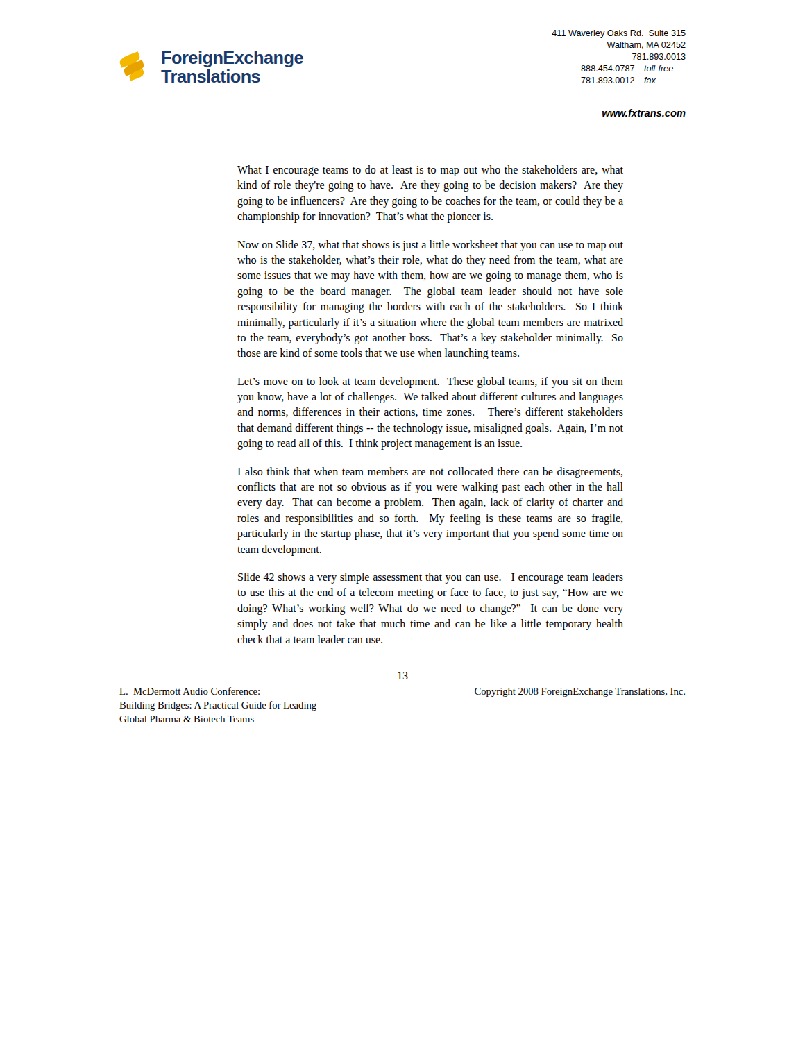ForeignExchange
Translations
411 Waverley Oaks Rd. Suite 315
Waltham, MA 02452
781.893.0013
888.454.0787 toll-free
781.893.0012 fax
www.fxtrans.com
What I encourage teams to do at least is to map out who the stakeholders are, what kind of role they're going to have. Are they going to be decision makers? Are they going to be influencers? Are they going to be coaches for the team, or could they be a championship for innovation? That’s what the pioneer is.
Now on Slide 37, what that shows is just a little worksheet that you can use to map out who is the stakeholder, what’s their role, what do they need from the team, what are some issues that we may have with them, how are we going to manage them, who is going to be the board manager. The global team leader should not have sole responsibility for managing the borders with each of the stakeholders. So I think minimally, particularly if it’s a situation where the global team members are matrixed to the team, everybody’s got another boss. That’s a key stakeholder minimally. So those are kind of some tools that we use when launching teams.
Let’s move on to look at team development. These global teams, if you sit on them you know, have a lot of challenges. We talked about different cultures and languages and norms, differences in their actions, time zones. There’s different stakeholders that demand different things -- the technology issue, misaligned goals. Again, I’m not going to read all of this. I think project management is an issue.
I also think that when team members are not collocated there can be disagreements, conflicts that are not so obvious as if you were walking past each other in the hall every day. That can become a problem. Then again, lack of clarity of charter and roles and responsibilities and so forth. My feeling is these teams are so fragile, particularly in the startup phase, that it’s very important that you spend some time on team development.
Slide 42 shows a very simple assessment that you can use. I encourage team leaders to use this at the end of a telecom meeting or face to face, to just say, “How are we doing? What’s working well? What do we need to change?” It can be done very simply and does not take that much time and can be like a little temporary health check that a team leader can use.
13
L. McDermott Audio Conference:
Building Bridges: A Practical Guide for Leading
Global Pharma & Biotech Teams
Copyright 2008 ForeignExchange Translations, Inc.